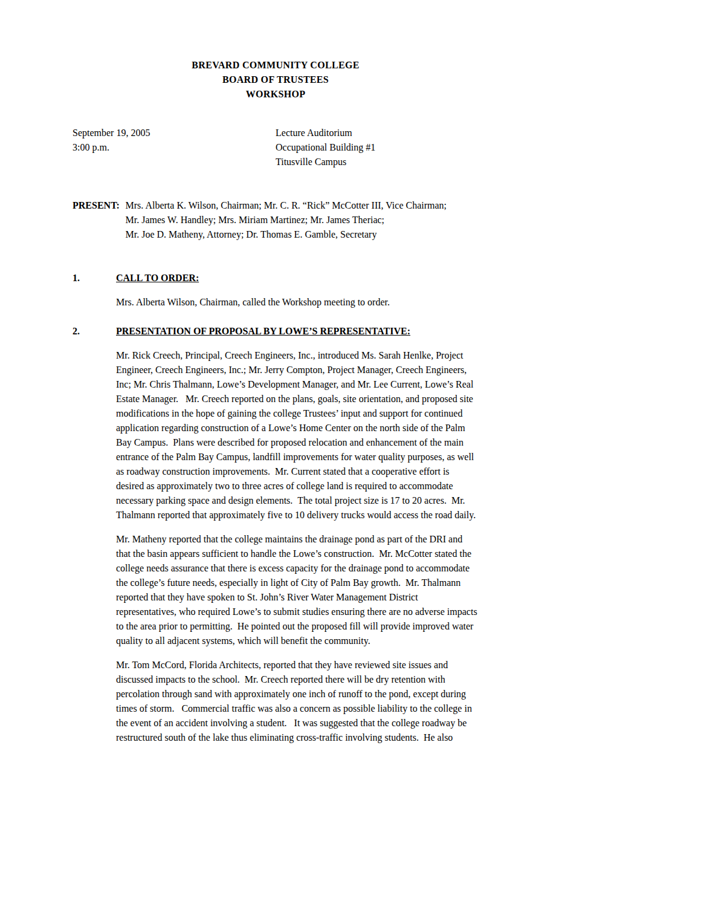BREVARD COMMUNITY COLLEGE
BOARD OF TRUSTEES
WORKSHOP
| September 19, 2005 | Lecture Auditorium |
| 3:00 p.m. | Occupational Building #1 |
| | Titusville Campus |
| PRESENT: | Mrs. Alberta K. Wilson, Chairman; Mr. C. R. “Rick” McCotter III, Vice Chairman; Mr. James W. Handley; Mrs. Miriam Martinez; Mr. James Theriac; Mr. Joe D. Matheny, Attorney; Dr. Thomas E. Gamble, Secretary |
| 1. | CALL TO ORDER: |
Mrs. Alberta Wilson, Chairman, called the Workshop meeting to order.
| 2. | PRESENTATION OF PROPOSAL BY LOWE’S REPRESENTATIVE: |
Mr. Rick Creech, Principal, Creech Engineers, Inc., introduced Ms. Sarah Henlke, Project Engineer, Creech Engineers, Inc.; Mr. Jerry Compton, Project Manager, Creech Engineers, Inc; Mr. Chris Thalmann, Lowe’s Development Manager, and Mr. Lee Current, Lowe’s Real Estate Manager. Mr. Creech reported on the plans, goals, site orientation, and proposed site modifications in the hope of gaining the college Trustees’ input and support for continued application regarding construction of a Lowe’s Home Center on the north side of the Palm Bay Campus. Plans were described for proposed relocation and enhancement of the main entrance of the Palm Bay Campus, landfill improvements for water quality purposes, as well as roadway construction improvements. Mr. Current stated that a cooperative effort is desired as approximately two to three acres of college land is required to accommodate necessary parking space and design elements. The total project size is 17 to 20 acres. Mr. Thalmann reported that approximately five to 10 delivery trucks would access the road daily.
Mr. Matheny reported that the college maintains the drainage pond as part of the DRI and that the basin appears sufficient to handle the Lowe’s construction. Mr. McCotter stated the college needs assurance that there is excess capacity for the drainage pond to accommodate the college’s future needs, especially in light of City of Palm Bay growth. Mr. Thalmann reported that they have spoken to St. John’s River Water Management District representatives, who required Lowe’s to submit studies ensuring there are no adverse impacts to the area prior to permitting. He pointed out the proposed fill will provide improved water quality to all adjacent systems, which will benefit the community.
Mr. Tom McCord, Florida Architects, reported that they have reviewed site issues and discussed impacts to the school. Mr. Creech reported there will be dry retention with percolation through sand with approximately one inch of runoff to the pond, except during times of storm. Commercial traffic was also a concern as possible liability to the college in the event of an accident involving a student. It was suggested that the college roadway be restructured south of the lake thus eliminating cross-traffic involving students. He also